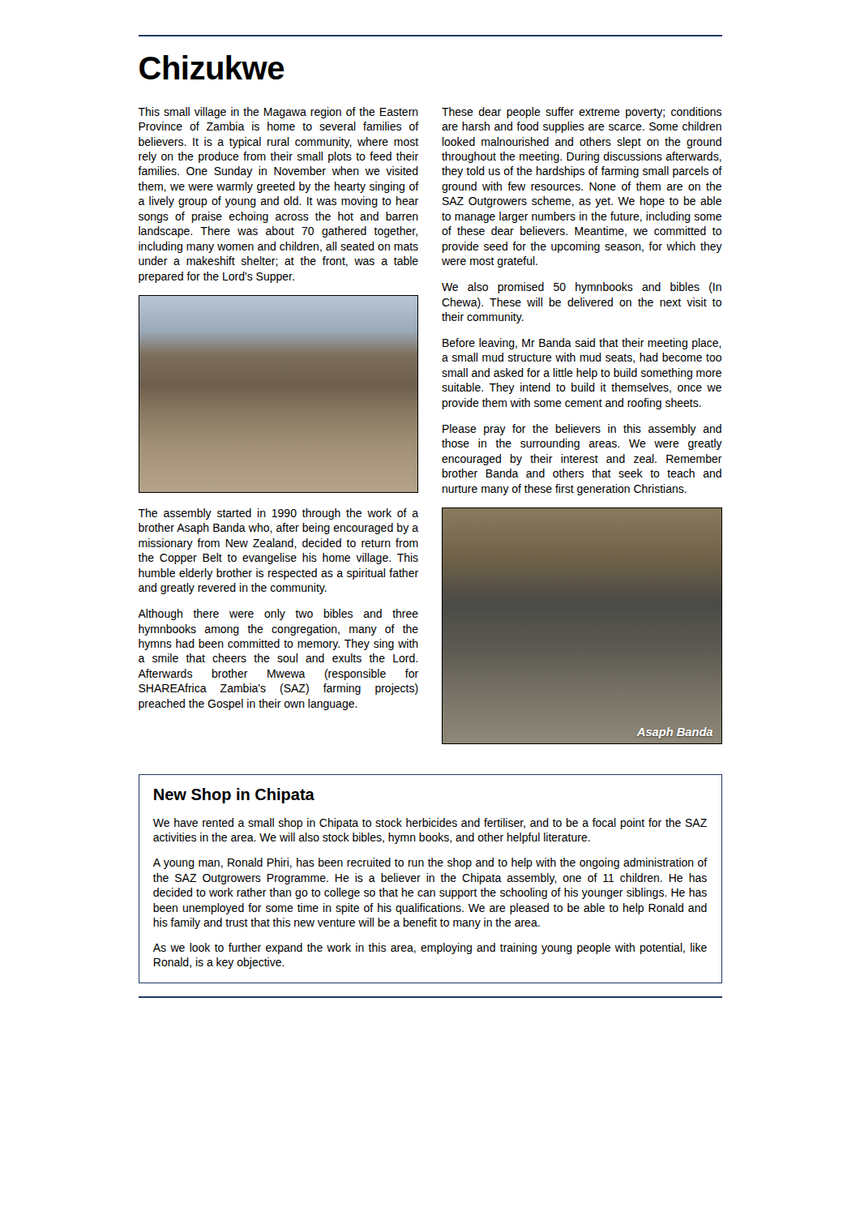Chizukwe
This small village in the Magawa region of the Eastern Province of Zambia is home to several families of believers. It is a typical rural community, where most rely on the produce from their small plots to feed their families. One Sunday in November when we visited them, we were warmly greeted by the hearty singing of a lively group of young and old. It was moving to hear songs of praise echoing across the hot and barren landscape. There was about 70 gathered together, including many women and children, all seated on mats under a makeshift shelter; at the front, was a table prepared for the Lord's Supper.
The assembly started in 1990 through the work of a brother Asaph Banda who, after being encouraged by a missionary from New Zealand, decided to return from the Copper Belt to evangelise his home village. This humble elderly brother is respected as a spiritual father and greatly revered in the community.
Although there were only two bibles and three hymnbooks among the congregation, many of the hymns had been committed to memory. They sing with a smile that cheers the soul and exults the Lord. Afterwards brother Mwewa (responsible for SHAREAfrica Zambia's (SAZ) farming projects) preached the Gospel in their own language.
These dear people suffer extreme poverty; conditions are harsh and food supplies are scarce. Some children looked malnourished and others slept on the ground throughout the meeting. During discussions afterwards, they told us of the hardships of farming small parcels of ground with few resources. None of them are on the SAZ Outgrowers scheme, as yet. We hope to be able to manage larger numbers in the future, including some of these dear believers. Meantime, we committed to provide seed for the upcoming season, for which they were most grateful.
We also promised 50 hymnbooks and bibles (In Chewa). These will be delivered on the next visit to their community.
Before leaving, Mr Banda said that their meeting place, a small mud structure with mud seats, had become too small and asked for a little help to build something more suitable. They intend to build it themselves, once we provide them with some cement and roofing sheets.
Please pray for the believers in this assembly and those in the surrounding areas. We were greatly encouraged by their interest and zeal. Remember brother Banda and others that seek to teach and nurture many of these first generation Christians.
Asaph Banda
New Shop in Chipata
We have rented a small shop in Chipata to stock herbicides and fertiliser, and to be a focal point for the SAZ activities in the area. We will also stock bibles, hymn books, and other helpful literature.
A young man, Ronald Phiri, has been recruited to run the shop and to help with the ongoing administration of the SAZ Outgrowers Programme. He is a believer in the Chipata assembly, one of 11 children. He has decided to work rather than go to college so that he can support the schooling of his younger siblings. He has been unemployed for some time in spite of his qualifications. We are pleased to be able to help Ronald and his family and trust that this new venture will be a benefit to many in the area.
As we look to further expand the work in this area, employing and training young people with potential, like Ronald, is a key objective.